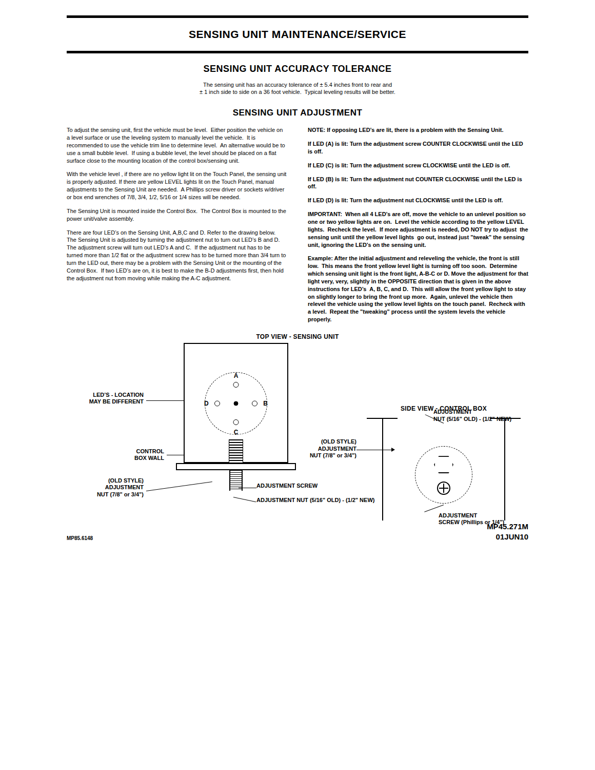SENSING UNIT MAINTENANCE/SERVICE
SENSING UNIT ACCURACY TOLERANCE
The sensing unit has an accuracy tolerance of ± 5.4 inches front to rear and
± 1 inch side to side on a 36 foot vehicle. Typical leveling results will be better.
SENSING UNIT ADJUSTMENT
To adjust the sensing unit, first the vehicle must be level. Either position the vehicle on a level surface or use the leveling system to manually level the vehicle. It is recommended to use the vehicle trim line to determine level. An alternative would be to use a small bubble level. If using a bubble level, the level should be placed on a flat surface close to the mounting location of the control box/sensing unit.
With the vehicle level , if there are no yellow light lit on the Touch Panel, the sensing unit is properly adjusted. If there are yellow LEVEL lights lit on the Touch Panel, manual adjustments to the Sensing Unit are needed. A Phillips screw driver or sockets w/driver or box end wrenches of 7/8, 3/4, 1/2, 5/16 or 1/4 sizes will be needed.
The Sensing Unit is mounted inside the Control Box. The Control Box is mounted to the power unit/valve assembly.
There are four LED’s on the Sensing Unit, A,B,C and D. Refer to the drawing below. The Sensing Unit is adjusted by turning the adjustment nut to turn out LED’s B and D. The adjustment screw will turn out LED’s A and C. If the adjustment nut has to be turned more than 1/2 flat or the adjustment screw has to be turned more than 3/4 turn to turn the LED out, there may be a problem with the Sensing Unit or the mounting of the Control Box. If two LED’s are on, it is best to make the B-D adjustments first, then hold the adjustment nut from moving while making the A-C adjustment.
NOTE: If opposing LED’s are lit, there is a problem with the Sensing Unit.
If LED (A) is lit: Turn the adjustment screw COUNTER CLOCKWISE until the LED is off.
If LED (C) is lit: Turn the adjustment screw CLOCKWISE until the LED is off.
If LED (B) is lit: Turn the adjustment nut COUNTER CLOCKWISE until the LED is off.
If LED (D) is lit: Turn the adjustment nut CLOCKWISE until the LED is off.
IMPORTANT: When all 4 LED’s are off, move the vehicle to an unlevel position so one or two yellow lights are on. Level the vehicle according to the yellow LEVEL lights. Recheck the level. If more adjustment is needed, DO NOT try to adjust the sensing unit until the yellow level lights go out, instead just "tweak" the sensing unit, ignoring the LED’s on the sensing unit.
Example: After the initial adjustment and releveling the vehicle, the front is still low. This means the front yellow level light is turning off too soon. Determine which sensing unit light is the front light, A-B-C or D. Move the adjustment for that light very, very, slightly in the OPPOSITE direction that is given in the above instructions for LED’s A, B, C, and D. This will allow the front yellow light to stay on slightly longer to bring the front up more. Again, unlevel the vehicle then relevel the vehicle using the yellow level lights on the touch panel. Recheck with a level. Repeat the "tweaking" process until the system levels the vehicle properly.
TOP VIEW - SENSING UNIT
A
B
C
D
LED’S - LOCATION
MAY BE DIFFERENT
CONTROL
BOX WALL
(OLD STYLE)
ADJUSTMENT
NUT (7/8" or 3/4")
ADJUSTMENT SCREW
ADJUSTMENT NUT (5/16" OLD) - (1/2" NEW)
SIDE VIEW - CONTROL BOX
ADJUSTMENT
NUT (5/16" OLD) - (1/2" NEW)
(OLD STYLE)
ADJUSTMENT
NUT (7/8" or 3/4")
ADJUSTMENT
SCREW (Phillips or 1/4")
MP85.6148
MP45.271M
01JUN10